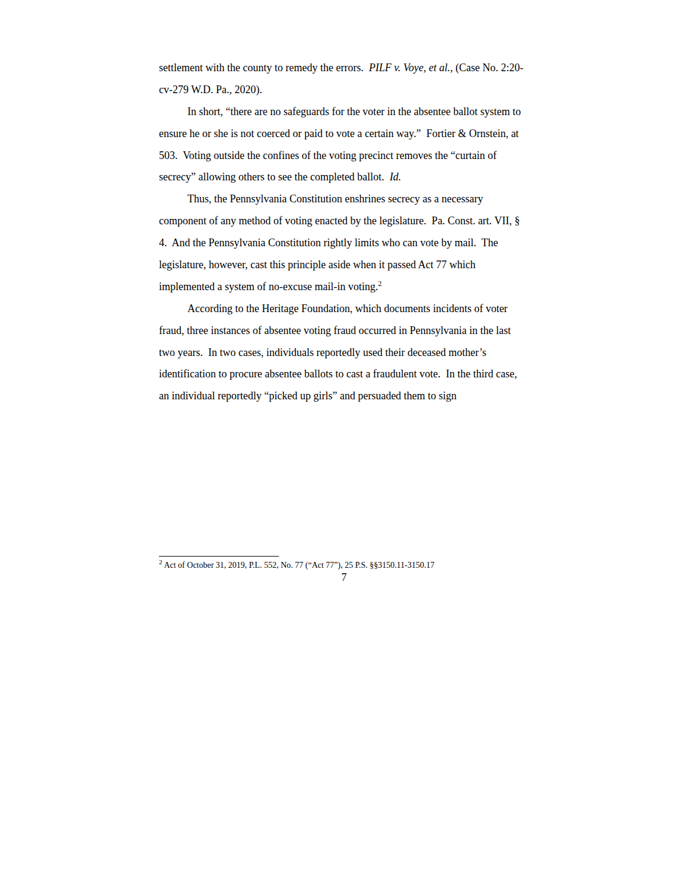settlement with the county to remedy the errors. PILF v. Voye, et al., (Case No. 2:20-cv-279 W.D. Pa., 2020).
In short, “there are no safeguards for the voter in the absentee ballot system to ensure he or she is not coerced or paid to vote a certain way.” Fortier & Ornstein, at 503. Voting outside the confines of the voting precinct removes the “curtain of secrecy” allowing others to see the completed ballot. Id.
Thus, the Pennsylvania Constitution enshrines secrecy as a necessary component of any method of voting enacted by the legislature. Pa. Const. art. VII, § 4. And the Pennsylvania Constitution rightly limits who can vote by mail. The legislature, however, cast this principle aside when it passed Act 77 which implemented a system of no-excuse mail-in voting.2
According to the Heritage Foundation, which documents incidents of voter fraud, three instances of absentee voting fraud occurred in Pennsylvania in the last two years. In two cases, individuals reportedly used their deceased mother’s identification to procure absentee ballots to cast a fraudulent vote. In the third case, an individual reportedly “picked up girls” and persuaded them to sign
2 Act of October 31, 2019, P.L. 552, No. 77 (“Act 77”), 25 P.S. §§3150.11-3150.17
7